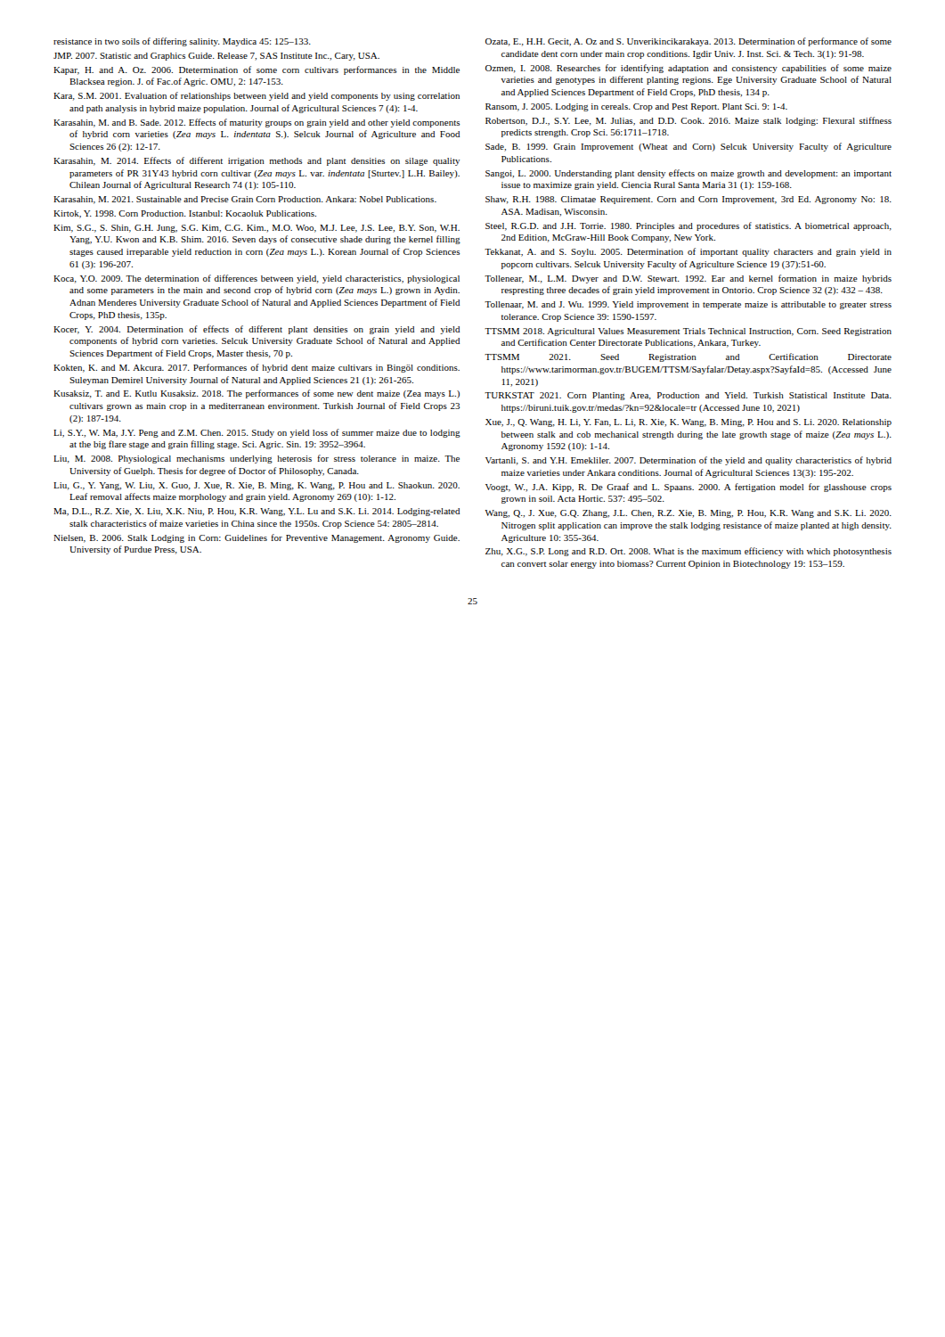resistance in two soils of differing salinity. Maydica 45: 125–133.
JMP. 2007. Statistic and Graphics Guide. Release 7, SAS Institute Inc., Cary, USA.
Kapar, H. and A. Oz. 2006. Dtetermination of some corn cultivars performances in the Middle Blacksea region. J. of Fac.of Agric. OMU, 2: 147-153.
Kara, S.M. 2001. Evaluation of relationships between yield and yield components by using correlation and path analysis in hybrid maize population. Journal of Agricultural Sciences 7 (4): 1-4.
Karasahin, M. and B. Sade. 2012. Effects of maturity groups on grain yield and other yield components of hybrid corn varieties (Zea mays L. indentata S.). Selcuk Journal of Agriculture and Food Sciences 26 (2): 12-17.
Karasahin, M. 2014. Effects of different irrigation methods and plant densities on silage quality parameters of PR 31Y43 hybrid corn cultivar (Zea mays L. var. indentata [Sturtev.] L.H. Bailey). Chilean Journal of Agricultural Research 74 (1): 105-110.
Karasahin, M. 2021. Sustainable and Precise Grain Corn Production. Ankara: Nobel Publications.
Kirtok, Y. 1998. Corn Production. Istanbul: Kocaoluk Publications.
Kim, S.G., S. Shin, G.H. Jung, S.G. Kim, C.G. Kim., M.O. Woo, M.J. Lee, J.S. Lee, B.Y. Son, W.H. Yang, Y.U. Kwon and K.B. Shim. 2016. Seven days of consecutive shade during the kernel filling stages caused irreparable yield reduction in corn (Zea mays L.). Korean Journal of Crop Sciences 61 (3): 196-207.
Koca, Y.O. 2009. The determination of differences between yield, yield characteristics, physiological and some parameters in the main and second crop of hybrid corn (Zea mays L.) grown in Aydin. Adnan Menderes University Graduate School of Natural and Applied Sciences Department of Field Crops, PhD thesis, 135p.
Kocer, Y. 2004. Determination of effects of different plant densities on grain yield and yield components of hybrid corn varieties. Selcuk University Graduate School of Natural and Applied Sciences Department of Field Crops, Master thesis, 70 p.
Kokten, K. and M. Akcura. 2017. Performances of hybrid dent maize cultivars in Bingöl conditions. Suleyman Demirel University Journal of Natural and Applied Sciences 21 (1): 261-265.
Kusaksiz, T. and E. Kutlu Kusaksiz. 2018. The performances of some new dent maize (Zea mays L.) cultivars grown as main crop in a mediterranean environment. Turkish Journal of Field Crops 23 (2): 187-194.
Li, S.Y., W. Ma, J.Y. Peng and Z.M. Chen. 2015. Study on yield loss of summer maize due to lodging at the big flare stage and grain filling stage. Sci. Agric. Sin. 19: 3952–3964.
Liu, M. 2008. Physiological mechanisms underlying heterosis for stress tolerance in maize. The University of Guelph. Thesis for degree of Doctor of Philosophy, Canada.
Liu, G., Y. Yang, W. Liu, X. Guo, J. Xue, R. Xie, B. Ming, K. Wang, P. Hou and L. Shaokun. 2020. Leaf removal affects maize morphology and grain yield. Agronomy 269 (10): 1-12.
Ma, D.L., R.Z. Xie, X. Liu, X.K. Niu, P. Hou, K.R. Wang, Y.L. Lu and S.K. Li. 2014. Lodging-related stalk characteristics of maize varieties in China since the 1950s. Crop Science 54: 2805–2814.
Nielsen, B. 2006. Stalk Lodging in Corn: Guidelines for Preventive Management. Agronomy Guide. University of Purdue Press, USA.
Ozata, E., H.H. Gecit, A. Oz and S. Unverikincikarakaya. 2013. Determination of performance of some candidate dent corn under main crop conditions. Igdir Univ. J. Inst. Sci. & Tech. 3(1): 91-98.
Ozmen, I. 2008. Researches for identifying adaptation and consistency capabilities of some maize varieties and genotypes in different planting regions. Ege University Graduate School of Natural and Applied Sciences Department of Field Crops, PhD thesis, 134 p.
Ransom, J. 2005. Lodging in cereals. Crop and Pest Report. Plant Sci. 9: 1-4.
Robertson, D.J., S.Y. Lee, M. Julias, and D.D. Cook. 2016. Maize stalk lodging: Flexural stiffness predicts strength. Crop Sci. 56:1711–1718.
Sade, B. 1999. Grain Improvement (Wheat and Corn) Selcuk University Faculty of Agriculture Publications.
Sangoi, L. 2000. Understanding plant density effects on maize growth and development: an important issue to maximize grain yield. Ciencia Rural Santa Maria 31 (1): 159-168.
Shaw, R.H. 1988. Climatae Requirement. Corn and Corn Improvement, 3rd Ed. Agronomy No: 18. ASA. Madisan, Wisconsin.
Steel, R.G.D. and J.H. Torrie. 1980. Principles and procedures of statistics. A biometrical approach, 2nd Edition, McGraw-Hill Book Company, New York.
Tekkanat, A. and S. Soylu. 2005. Determination of important quality characters and grain yield in popcorn cultivars. Selcuk University Faculty of Agriculture Science 19 (37):51-60.
Tollenear, M., L.M. Dwyer and D.W. Stewart. 1992. Ear and kernel formation in maize hybrids respresting three decades of grain yield improvement in Ontorio. Crop Science 32 (2): 432 – 438.
Tollenaar, M. and J. Wu. 1999. Yield improvement in temperate maize is attributable to greater stress tolerance. Crop Science 39: 1590-1597.
TTSMM 2018. Agricultural Values Measurement Trials Technical Instruction, Corn. Seed Registration and Certification Center Directorate Publications, Ankara, Turkey.
TTSMM 2021. Seed Registration and Certification Directorate https://www.tarimorman.gov.tr/BUGEM/TTSM/Sayfalar/Detay.aspx?SayfaId=85. (Accessed June 11, 2021)
TURKSTAT 2021. Corn Planting Area, Production and Yield. Turkish Statistical Institute Data. https://biruni.tuik.gov.tr/medas/?kn=92&locale=tr (Accessed June 10, 2021)
Xue, J., Q. Wang, H. Li, Y. Fan, L. Li, R. Xie, K. Wang, B. Ming, P. Hou and S. Li. 2020. Relationship between stalk and cob mechanical strength during the late growth stage of maize (Zea mays L.). Agronomy 1592 (10): 1-14.
Vartanli, S. and Y.H. Emekliler. 2007. Determination of the yield and quality characteristics of hybrid maize varieties under Ankara conditions. Journal of Agricultural Sciences 13(3): 195-202.
Voogt, W., J.A. Kipp, R. De Graaf and L. Spaans. 2000. A fertigation model for glasshouse crops grown in soil. Acta Hortic. 537: 495–502.
Wang, Q., J. Xue, G.Q. Zhang, J.L. Chen, R.Z. Xie, B. Ming, P. Hou, K.R. Wang and S.K. Li. 2020. Nitrogen split application can improve the stalk lodging resistance of maize planted at high density. Agriculture 10: 355-364.
Zhu, X.G., S.P. Long and R.D. Ort. 2008. What is the maximum efficiency with which photosynthesis can convert solar energy into biomass? Current Opinion in Biotechnology 19: 153–159.
25